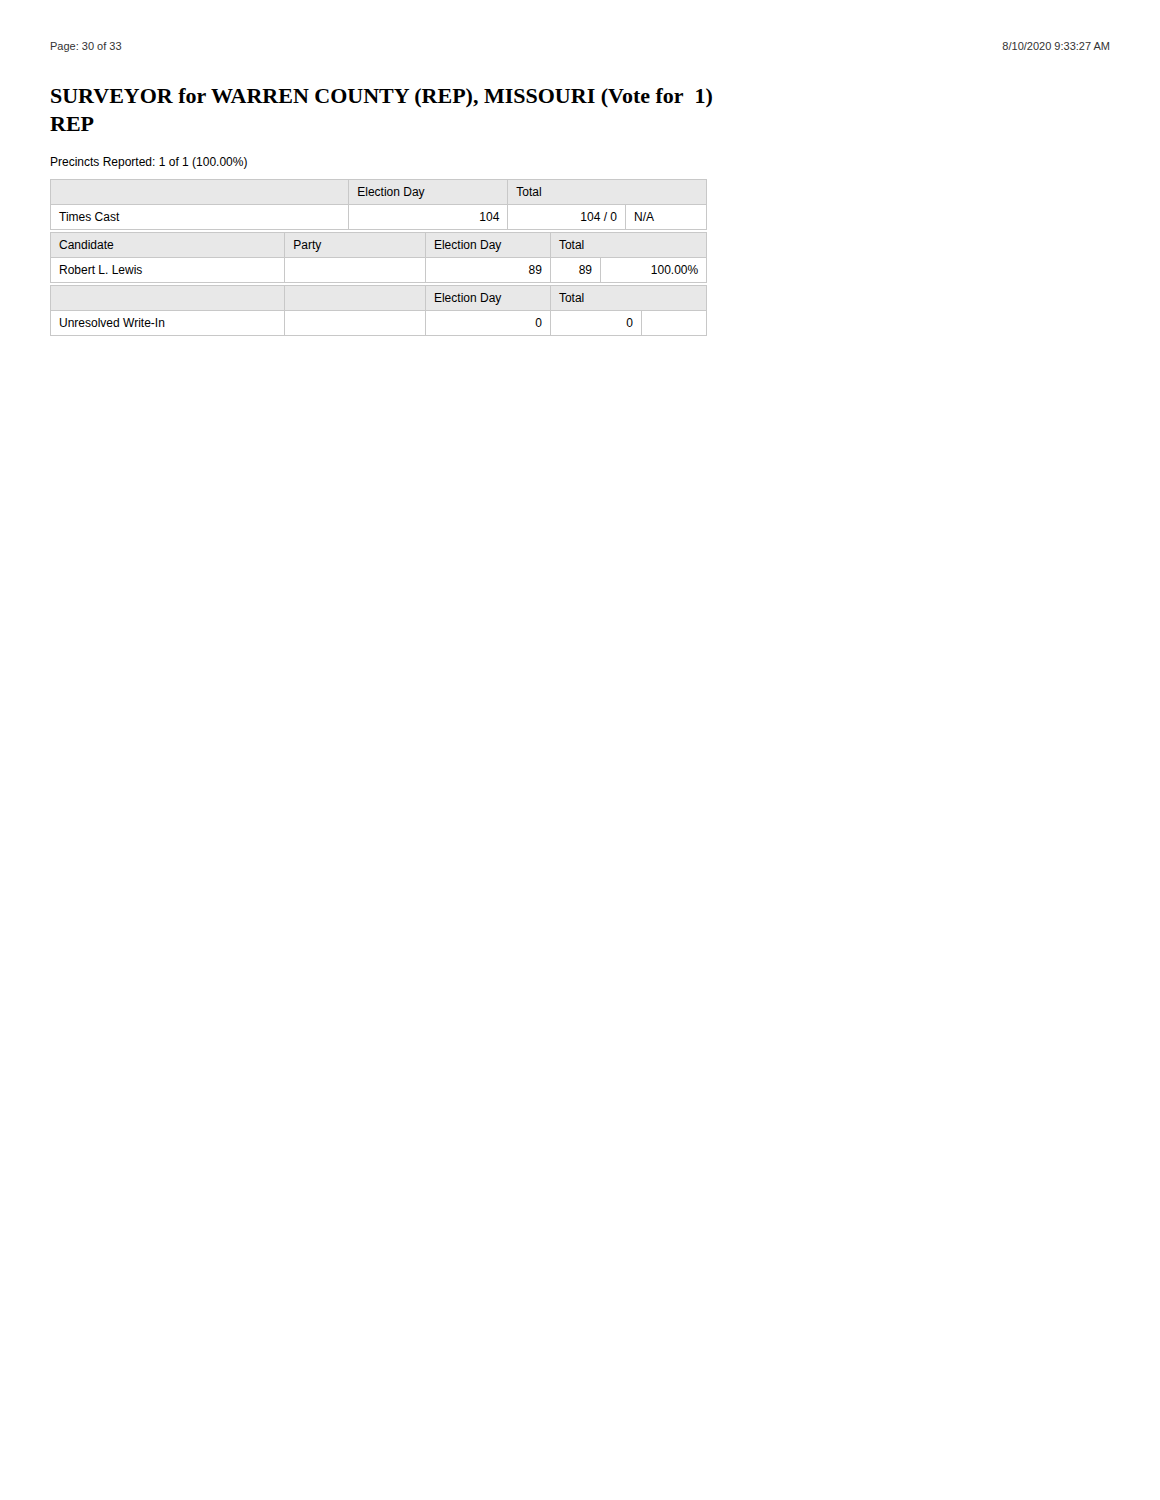Page: 30 of 33 8/10/2020 9:33:27 AM
SURVEYOR for WARREN COUNTY (REP), MISSOURI (Vote for 1)
REP
Precincts Reported: 1 of 1 (100.00%)
| | Election Day | Total |
| --- | --- | --- |
| Times Cast | 104 | 104 / 0 | N/A |
| Candidate | Party | Election Day | Total |
| --- | --- | --- | --- |
| Robert L. Lewis | | 89 | 89 | 100.00% |
| | | Election Day | Total |
| --- | --- | --- | --- |
| Unresolved Write-In | | 0 | 0 | |